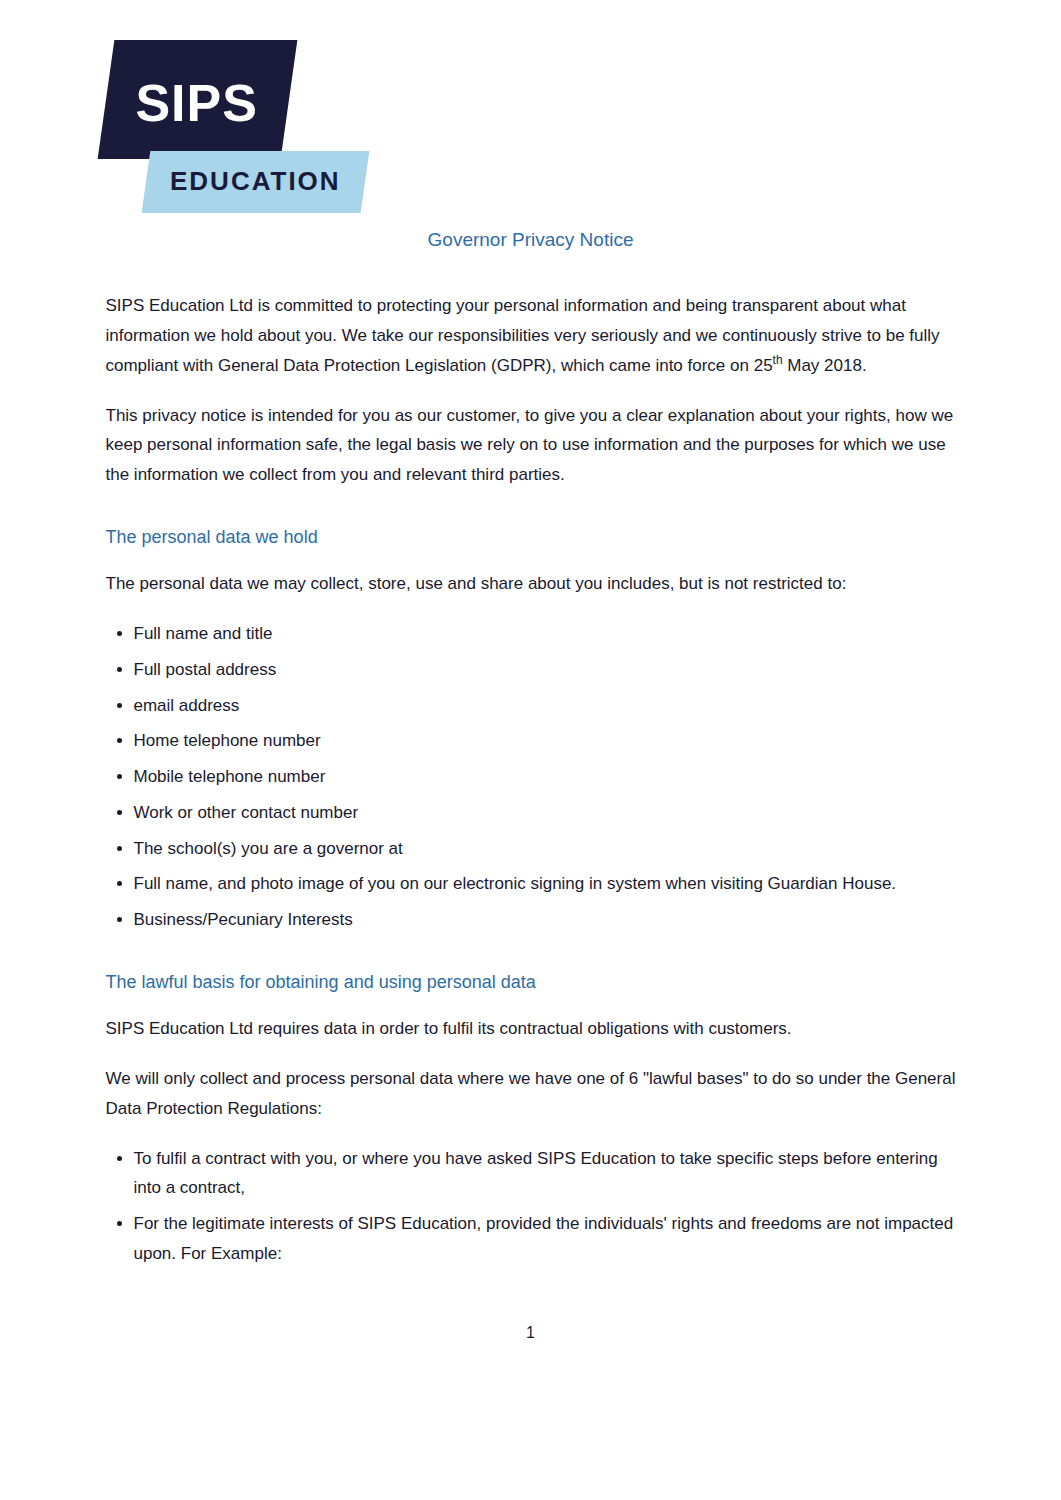SIPS
EDUCATION
Governor Privacy Notice
SIPS Education Ltd is committed to protecting your personal information and being transparent about what information we hold about you. We take our responsibilities very seriously and we continuously strive to be fully compliant with General Data Protection Legislation (GDPR), which came into force on 25th May 2018.
This privacy notice is intended for you as our customer, to give you a clear explanation about your rights, how we keep personal information safe, the legal basis we rely on to use information and the purposes for which we use the information we collect from you and relevant third parties.
The personal data we hold
The personal data we may collect, store, use and share about you includes, but is not restricted to:
Full name and title
Full postal address
email address
Home telephone number
Mobile telephone number
Work or other contact number
The school(s) you are a governor at
Full name, and photo image of you on our electronic signing in system when visiting Guardian House.
Business/Pecuniary Interests
The lawful basis for obtaining and using personal data
SIPS Education Ltd requires data in order to fulfil its contractual obligations with customers.
We will only collect and process personal data where we have one of 6 "lawful bases" to do so under the General Data Protection Regulations:
To fulfil a contract with you, or where you have asked SIPS Education to take specific steps before entering into a contract,
For the legitimate interests of SIPS Education, provided the individuals' rights and freedoms are not impacted upon. For Example:
1